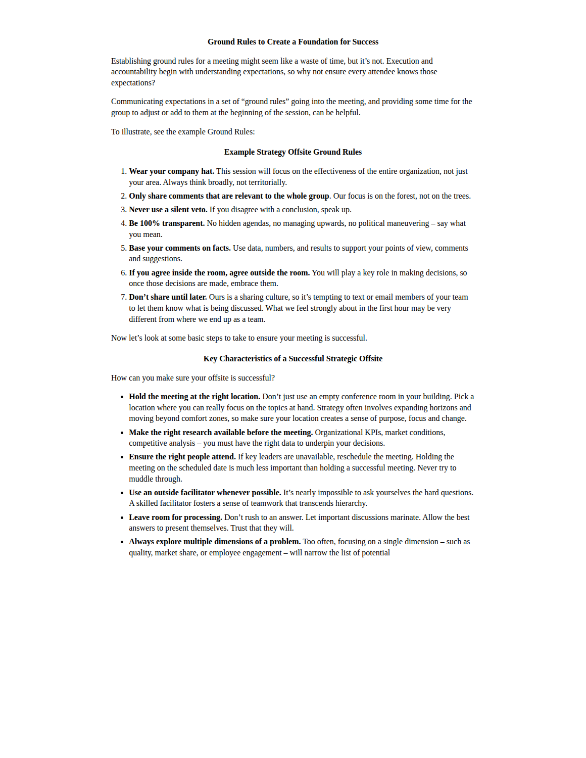Ground Rules to Create a Foundation for Success
Establishing ground rules for a meeting might seem like a waste of time, but it’s not. Execution and accountability begin with understanding expectations, so why not ensure every attendee knows those expectations?
Communicating expectations in a set of “ground rules” going into the meeting, and providing some time for the group to adjust or add to them at the beginning of the session, can be helpful.
To illustrate, see the example Ground Rules:
Example Strategy Offsite Ground Rules
Wear your company hat. This session will focus on the effectiveness of the entire organization, not just your area. Always think broadly, not territorially.
Only share comments that are relevant to the whole group. Our focus is on the forest, not on the trees.
Never use a silent veto. If you disagree with a conclusion, speak up.
Be 100% transparent. No hidden agendas, no managing upwards, no political maneuvering – say what you mean.
Base your comments on facts. Use data, numbers, and results to support your points of view, comments and suggestions.
If you agree inside the room, agree outside the room. You will play a key role in making decisions, so once those decisions are made, embrace them.
Don’t share until later. Ours is a sharing culture, so it’s tempting to text or email members of your team to let them know what is being discussed. What we feel strongly about in the first hour may be very different from where we end up as a team.
Now let’s look at some basic steps to take to ensure your meeting is successful.
Key Characteristics of a Successful Strategic Offsite
How can you make sure your offsite is successful?
Hold the meeting at the right location. Don’t just use an empty conference room in your building. Pick a location where you can really focus on the topics at hand. Strategy often involves expanding horizons and moving beyond comfort zones, so make sure your location creates a sense of purpose, focus and change.
Make the right research available before the meeting. Organizational KPIs, market conditions, competitive analysis – you must have the right data to underpin your decisions.
Ensure the right people attend. If key leaders are unavailable, reschedule the meeting. Holding the meeting on the scheduled date is much less important than holding a successful meeting. Never try to muddle through.
Use an outside facilitator whenever possible. It’s nearly impossible to ask yourselves the hard questions. A skilled facilitator fosters a sense of teamwork that transcends hierarchy.
Leave room for processing. Don’t rush to an answer. Let important discussions marinate. Allow the best answers to present themselves. Trust that they will.
Always explore multiple dimensions of a problem. Too often, focusing on a single dimension – such as quality, market share, or employee engagement – will narrow the list of potential